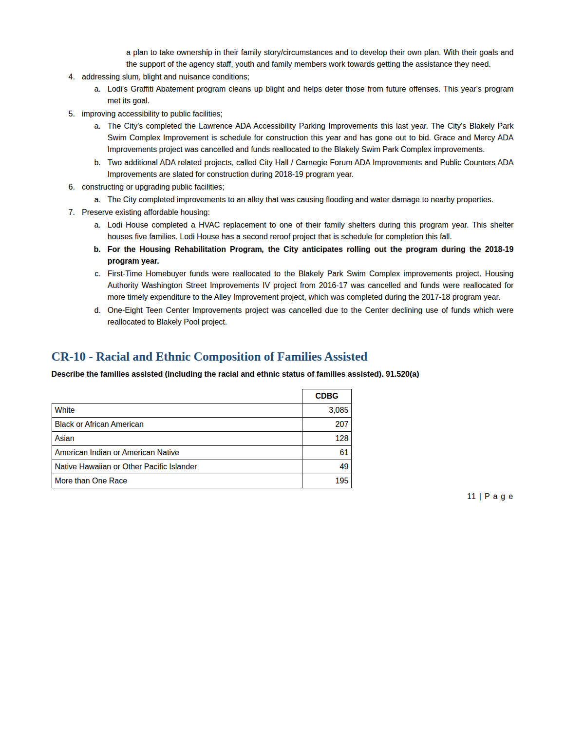a plan to take ownership in their family story/circumstances and to develop their own plan. With their goals and the support of the agency staff, youth and family members work towards getting the assistance they need.
addressing slum, blight and nuisance conditions;
Lodi's Graffiti Abatement program cleans up blight and helps deter those from future offenses. This year's program met its goal.
improving accessibility to public facilities;
The City's completed the Lawrence ADA Accessibility Parking Improvements this last year. The City's Blakely Park Swim Complex Improvement is schedule for construction this year and has gone out to bid. Grace and Mercy ADA Improvements project was cancelled and funds reallocated to the Blakely Swim Park Complex improvements.
Two additional ADA related projects, called City Hall / Carnegie Forum ADA Improvements and Public Counters ADA Improvements are slated for construction during 2018-19 program year.
constructing or upgrading public facilities;
The City completed improvements to an alley that was causing flooding and water damage to nearby properties.
Preserve existing affordable housing:
Lodi House completed a HVAC replacement to one of their family shelters during this program year. This shelter houses five families. Lodi House has a second reroof project that is schedule for completion this fall.
For the Housing Rehabilitation Program, the City anticipates rolling out the program during the 2018-19 program year.
First-Time Homebuyer funds were reallocated to the Blakely Park Swim Complex improvements project. Housing Authority Washington Street Improvements IV project from 2016-17 was cancelled and funds were reallocated for more timely expenditure to the Alley Improvement project, which was completed during the 2017-18 program year.
One-Eight Teen Center Improvements project was cancelled due to the Center declining use of funds which were reallocated to Blakely Pool project.
CR-10 - Racial and Ethnic Composition of Families Assisted
Describe the families assisted (including the racial and ethnic status of families assisted). 91.520(a)
| | CDBG |
| White | 3,085 |
| Black or African American | 207 |
| Asian | 128 |
| American Indian or American Native | 61 |
| Native Hawaiian or Other Pacific Islander | 49 |
| More than One Race | 195 |
11 | P a g e